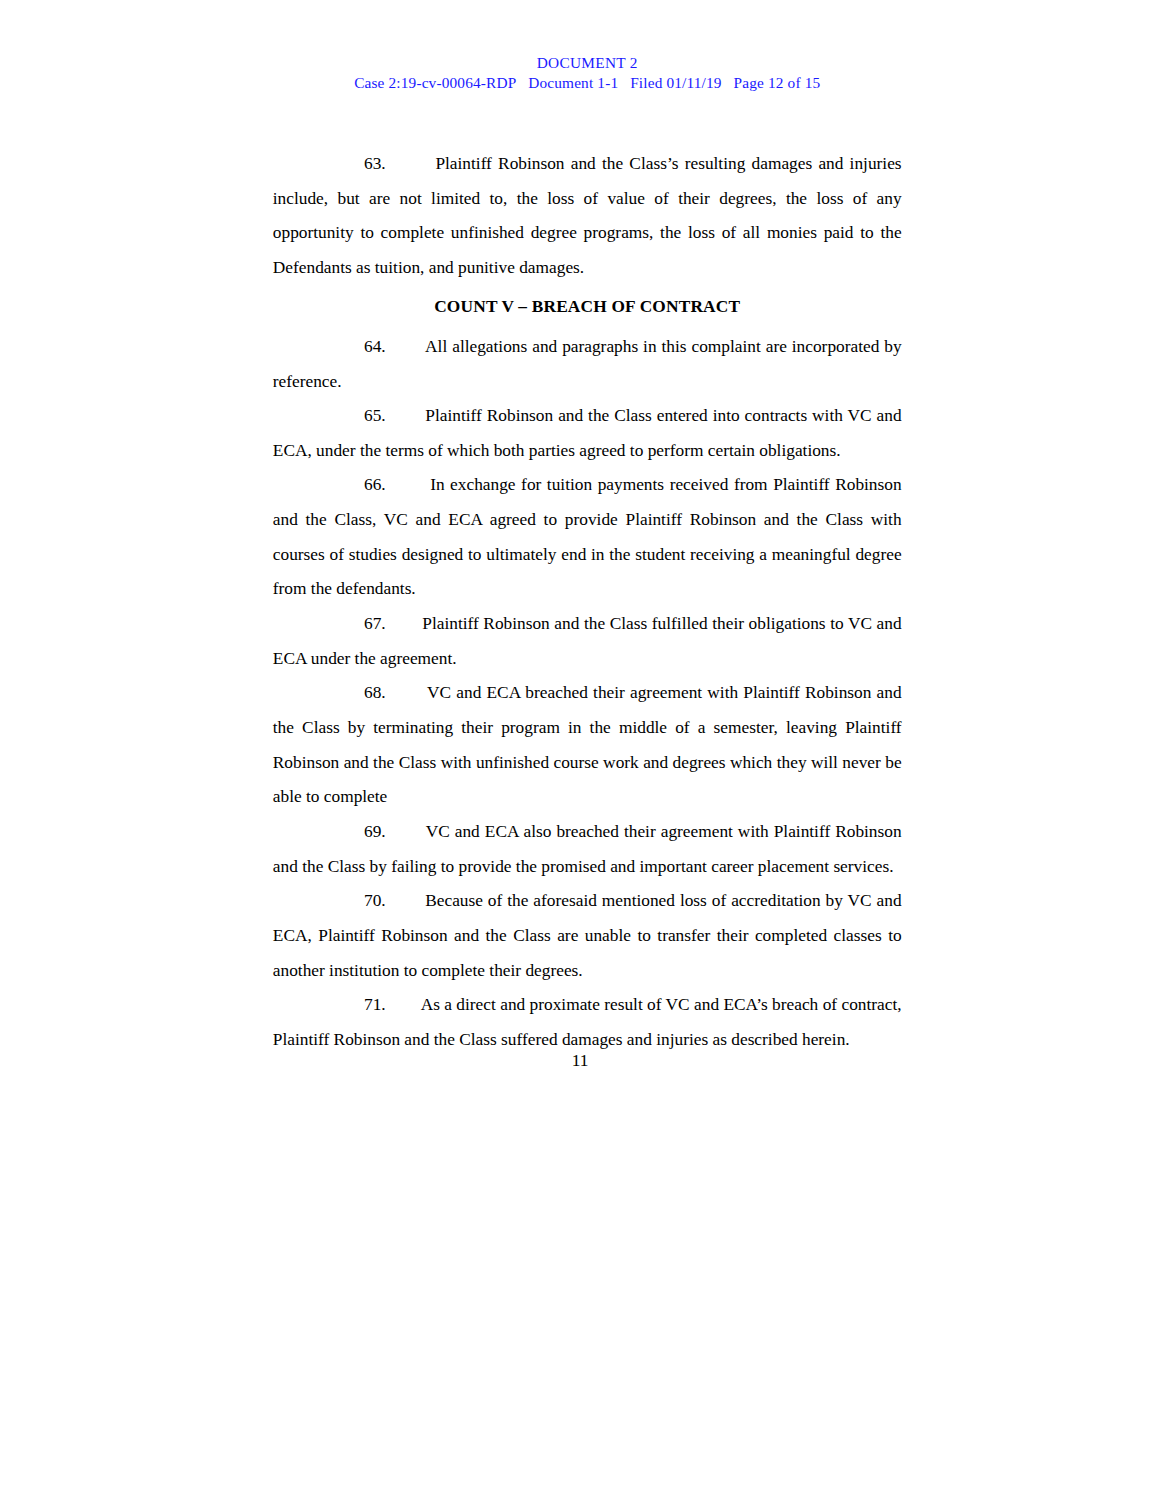DOCUMENT 2
Case 2:19-cv-00064-RDP Document 1-1 Filed 01/11/19 Page 12 of 15
63. Plaintiff Robinson and the Class’s resulting damages and injuries include, but are not limited to, the loss of value of their degrees, the loss of any opportunity to complete unfinished degree programs, the loss of all monies paid to the Defendants as tuition, and punitive damages.
COUNT V – BREACH OF CONTRACT
64. All allegations and paragraphs in this complaint are incorporated by reference.
65. Plaintiff Robinson and the Class entered into contracts with VC and ECA, under the terms of which both parties agreed to perform certain obligations.
66. In exchange for tuition payments received from Plaintiff Robinson and the Class, VC and ECA agreed to provide Plaintiff Robinson and the Class with courses of studies designed to ultimately end in the student receiving a meaningful degree from the defendants.
67. Plaintiff Robinson and the Class fulfilled their obligations to VC and ECA under the agreement.
68. VC and ECA breached their agreement with Plaintiff Robinson and the Class by terminating their program in the middle of a semester, leaving Plaintiff Robinson and the Class with unfinished course work and degrees which they will never be able to complete
69. VC and ECA also breached their agreement with Plaintiff Robinson and the Class by failing to provide the promised and important career placement services.
70. Because of the aforesaid mentioned loss of accreditation by VC and ECA, Plaintiff Robinson and the Class are unable to transfer their completed classes to another institution to complete their degrees.
71. As a direct and proximate result of VC and ECA’s breach of contract, Plaintiff Robinson and the Class suffered damages and injuries as described herein.
11